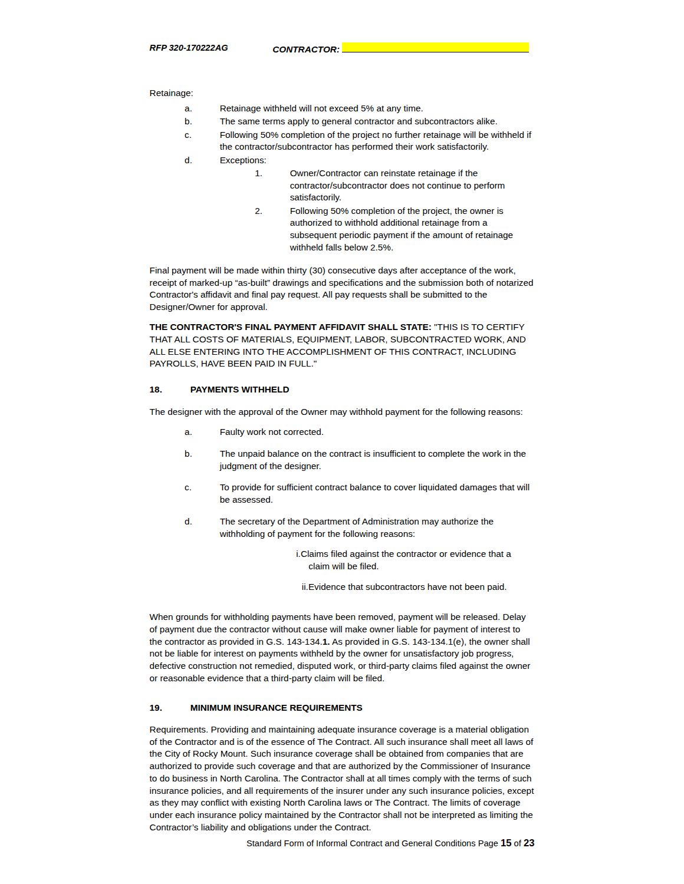RFP 320-170222AG
CONTRACTOR:
Retainage:
a. Retainage withheld will not exceed 5% at any time.
b. The same terms apply to general contractor and subcontractors alike.
c. Following 50% completion of the project no further retainage will be withheld if the contractor/subcontractor has performed their work satisfactorily.
d. Exceptions:
1. Owner/Contractor can reinstate retainage if the contractor/subcontractor does not continue to perform satisfactorily.
2. Following 50% completion of the project, the owner is authorized to withhold additional retainage from a subsequent periodic payment if the amount of retainage withheld falls below 2.5%.
Final payment will be made within thirty (30) consecutive days after acceptance of the work, receipt of marked-up “as-built” drawings and specifications and the submission both of notarized Contractor's affidavit and final pay request. All pay requests shall be submitted to the Designer/Owner for approval.
THE CONTRACTOR'S FINAL PAYMENT AFFIDAVIT SHALL STATE: "THIS IS TO CERTIFY THAT ALL COSTS OF MATERIALS, EQUIPMENT, LABOR, SUBCONTRACTED WORK, AND ALL ELSE ENTERING INTO THE ACCOMPLISHMENT OF THIS CONTRACT, INCLUDING PAYROLLS, HAVE BEEN PAID IN FULL."
18. PAYMENTS WITHHELD
The designer with the approval of the Owner may withhold payment for the following reasons:
a. Faulty work not corrected.
b. The unpaid balance on the contract is insufficient to complete the work in the judgment of the designer.
c. To provide for sufficient contract balance to cover liquidated damages that will be assessed.
d. The secretary of the Department of Administration may authorize the withholding of payment for the following reasons:
i.Claims filed against the contractor or evidence that a claim will be filed.
ii.Evidence that subcontractors have not been paid.
When grounds for withholding payments have been removed, payment will be released. Delay of payment due the contractor without cause will make owner liable for payment of interest to the contractor as provided in G.S. 143-134.1. As provided in G.S. 143-134.1(e), the owner shall not be liable for interest on payments withheld by the owner for unsatisfactory job progress, defective construction not remedied, disputed work, or third-party claims filed against the owner or reasonable evidence that a third-party claim will be filed.
19. MINIMUM INSURANCE REQUIREMENTS
Requirements. Providing and maintaining adequate insurance coverage is a material obligation of the Contractor and is of the essence of The Contract. All such insurance shall meet all laws of the City of Rocky Mount. Such insurance coverage shall be obtained from companies that are authorized to provide such coverage and that are authorized by the Commissioner of Insurance to do business in North Carolina. The Contractor shall at all times comply with the terms of such insurance policies, and all requirements of the insurer under any such insurance policies, except as they may conflict with existing North Carolina laws or The Contract. The limits of coverage under each insurance policy maintained by the Contractor shall not be interpreted as limiting the Contractor’s liability and obligations under the Contract.
Standard Form of Informal Contract and General Conditions Page 15 of 23